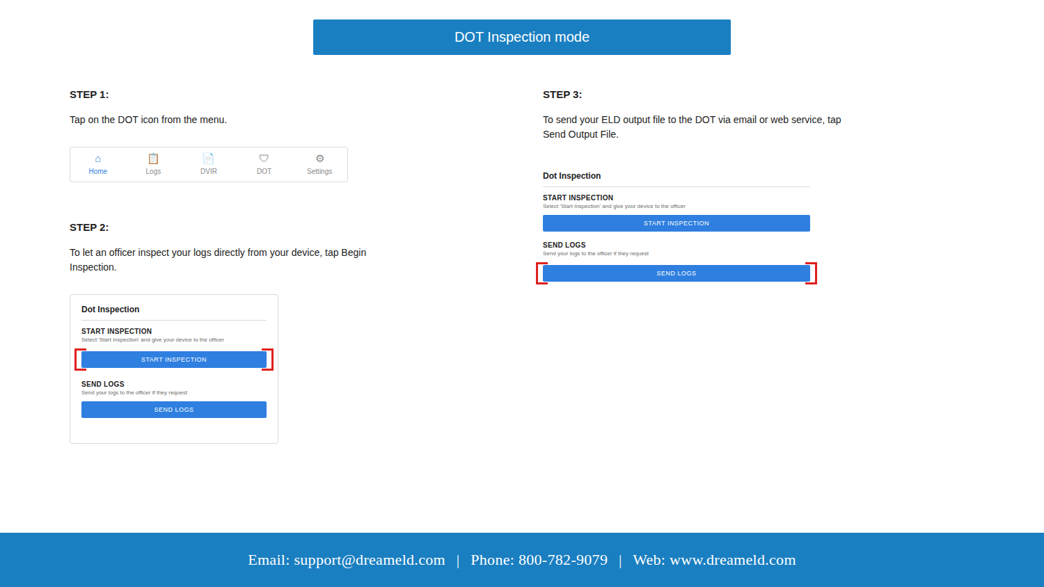DOT Inspection mode
STEP 1:
Tap on the DOT icon from the menu.
⌂Home
📋Logs
📄DVIR
🛡DOT
⚙Settings
STEP 2:
To let an officer inspect your logs directly from your device, tap Begin Inspection.
Dot Inspection
START INSPECTION
Select 'Start Inspection' and give your device to the officer
START INSPECTION
SEND LOGS
Send your logs to the officer if they request
SEND LOGS
STEP 3:
To send your ELD output file to the DOT via email or web service, tap Send Output File.
Dot Inspection
START INSPECTION
Select 'Start Inspection' and give your device to the officer
START INSPECTION
SEND LOGS
Send your logs to the officer if they request
SEND LOGS
Email: support@dreameld.com | Phone: 800-782-9079 | Web: www.dreameld.com